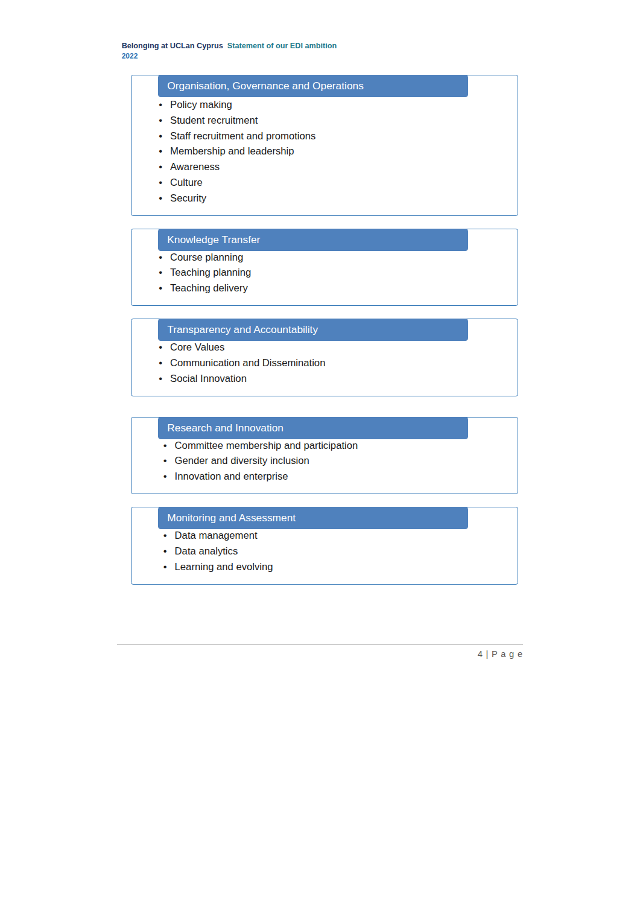Belonging at UCLan Cyprus Statement of our EDI ambition
2022
Organisation, Governance and Operations
Policy making
Student recruitment
Staff recruitment and promotions
Membership and leadership
Awareness
Culture
Security
Knowledge Transfer
Course planning
Teaching planning
Teaching delivery
Transparency and Accountability
Core Values
Communication and Dissemination
Social Innovation
Research and Innovation
Committee membership and participation
Gender and diversity inclusion
Innovation and enterprise
Monitoring and Assessment
Data management
Data analytics
Learning and evolving
4 | P a g e